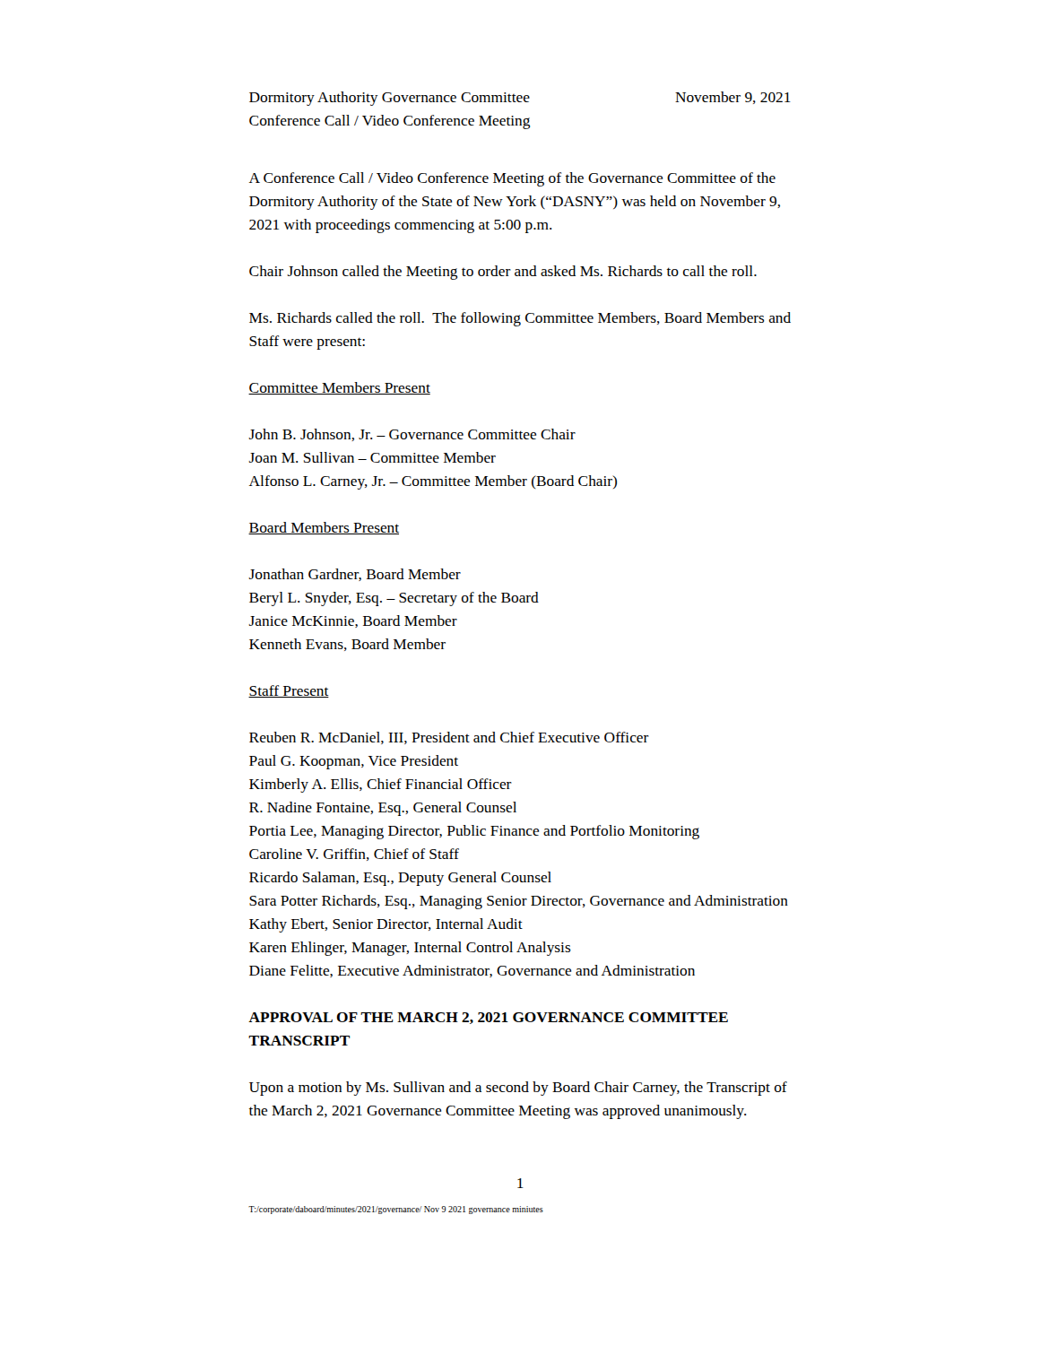Dormitory Authority Governance Committee
Conference Call / Video Conference Meeting
November 9, 2021
A Conference Call / Video Conference Meeting of the Governance Committee of the Dormitory Authority of the State of New York (“DASNY”) was held on November 9, 2021 with proceedings commencing at 5:00 p.m.
Chair Johnson called the Meeting to order and asked Ms. Richards to call the roll.
Ms. Richards called the roll. The following Committee Members, Board Members and Staff were present:
Committee Members Present
John B. Johnson, Jr. – Governance Committee Chair
Joan M. Sullivan – Committee Member
Alfonso L. Carney, Jr. – Committee Member (Board Chair)
Board Members Present
Jonathan Gardner, Board Member
Beryl L. Snyder, Esq. – Secretary of the Board
Janice McKinnie, Board Member
Kenneth Evans, Board Member
Staff Present
Reuben R. McDaniel, III, President and Chief Executive Officer
Paul G. Koopman, Vice President
Kimberly A. Ellis, Chief Financial Officer
R. Nadine Fontaine, Esq., General Counsel
Portia Lee, Managing Director, Public Finance and Portfolio Monitoring
Caroline V. Griffin, Chief of Staff
Ricardo Salaman, Esq., Deputy General Counsel
Sara Potter Richards, Esq., Managing Senior Director, Governance and Administration
Kathy Ebert, Senior Director, Internal Audit
Karen Ehlinger, Manager, Internal Control Analysis
Diane Felitte, Executive Administrator, Governance and Administration
APPROVAL OF THE MARCH 2, 2021 GOVERNANCE COMMITTEE TRANSCRIPT
Upon a motion by Ms. Sullivan and a second by Board Chair Carney, the Transcript of the March 2, 2021 Governance Committee Meeting was approved unanimously.
1
T:/corporate/daboard/minutes/2021/governance/ Nov 9 2021 governance miniutes